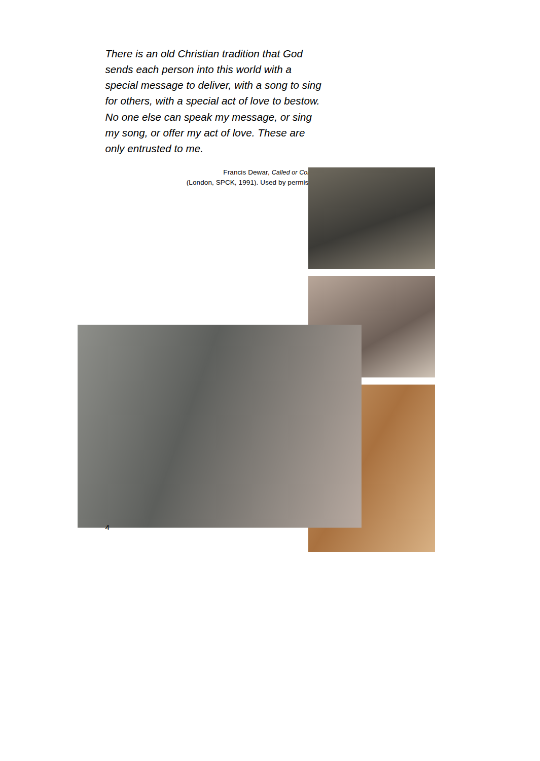There is an old Christian tradition that God sends each person into this world with a special message to deliver, with a song to sing for others, with a special act of love to bestow. No one else can speak my message, or sing my song, or offer my act of love. These are only entrusted to me.
Francis Dewar, Called or Collared
(London, SPCK, 1991). Used by permission.
4